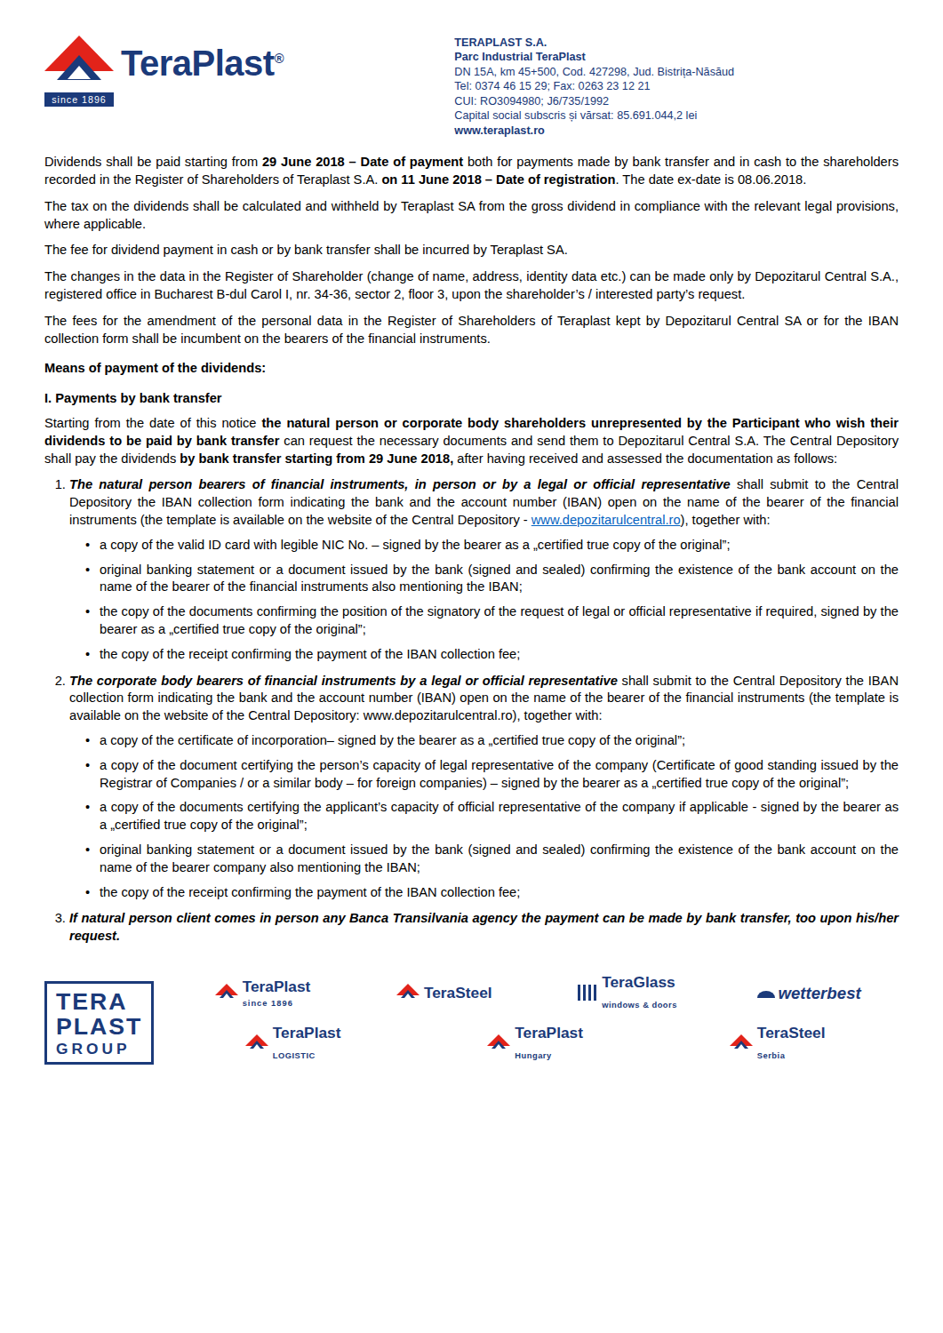TeraPlast®
since 1896
TERAPLAST S.A.
Parc Industrial TeraPlast
DN 15A, km 45+500, Cod. 427298, Jud. Bistrița-Năsăud
Tel: 0374 46 15 29; Fax: 0263 23 12 21
CUI: RO3094980; J6/735/1992
Capital social subscris și vărsat: 85.691.044,2 lei
www.teraplast.ro
Dividends shall be paid starting from 29 June 2018 – Date of payment both for payments made by bank transfer and in cash to the shareholders recorded in the Register of Shareholders of Teraplast S.A. on 11 June 2018 – Date of registration. The date ex-date is 08.06.2018.
The tax on the dividends shall be calculated and withheld by Teraplast SA from the gross dividend in compliance with the relevant legal provisions, where applicable.
The fee for dividend payment in cash or by bank transfer shall be incurred by Teraplast SA.
The changes in the data in the Register of Shareholder (change of name, address, identity data etc.) can be made only by Depozitarul Central S.A., registered office in Bucharest B-dul Carol I, nr. 34-36, sector 2, floor 3, upon the shareholder’s / interested party’s request.
The fees for the amendment of the personal data in the Register of Shareholders of Teraplast kept by Depozitarul Central SA or for the IBAN collection form shall be incumbent on the bearers of the financial instruments.
Means of payment of the dividends:
I. Payments by bank transfer
Starting from the date of this notice the natural person or corporate body shareholders unrepresented by the Participant who wish their dividends to be paid by bank transfer can request the necessary documents and send them to Depozitarul Central S.A. The Central Depository shall pay the dividends by bank transfer starting from 29 June 2018, after having received and assessed the documentation as follows:
The natural person bearers of financial instruments, in person or by a legal or official representative shall submit to the Central Depository the IBAN collection form indicating the bank and the account number (IBAN) open on the name of the bearer of the financial instruments (the template is available on the website of the Central Depository - www.depozitarulcentral.ro), together with:
a copy of the valid ID card with legible NIC No. – signed by the bearer as a „certified true copy of the original”;
original banking statement or a document issued by the bank (signed and sealed) confirming the existence of the bank account on the name of the bearer of the financial instruments also mentioning the IBAN;
the copy of the documents confirming the position of the signatory of the request of legal or official representative if required, signed by the bearer as a „certified true copy of the original”;
the copy of the receipt confirming the payment of the IBAN collection fee;
The corporate body bearers of financial instruments by a legal or official representative shall submit to the Central Depository the IBAN collection form indicating the bank and the account number (IBAN) open on the name of the bearer of the financial instruments (the template is available on the website of the Central Depository: www.depozitarulcentral.ro), together with:
a copy of the certificate of incorporation– signed by the bearer as a „certified true copy of the original”;
a copy of the document certifying the person’s capacity of legal representative of the company (Certificate of good standing issued by the Registrar of Companies / or a similar body – for foreign companies) – signed by the bearer as a „certified true copy of the original”;
a copy of the documents certifying the applicant’s capacity of official representative of the company if applicable - signed by the bearer as a „certified true copy of the original”;
original banking statement or a document issued by the bank (signed and sealed) confirming the existence of the bank account on the name of the bearer company also mentioning the IBAN;
the copy of the receipt confirming the payment of the IBAN collection fee;
If natural person client comes in person any Banca Transilvania agency the payment can be made by bank transfer, too upon his/her request.
TERA
PLAST
GROUP
TeraPlast
since 1896
TeraSteel
TeraGlass
windows & doors
wetterbest
TeraPlast
LOGISTIC
TeraPlast
Hungary
TeraSteel
Serbia